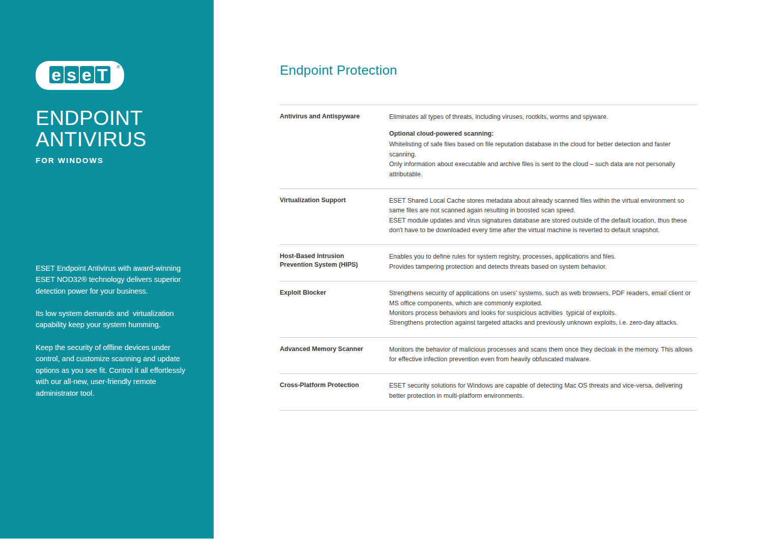eseT ®
ENDPOINTANTIVIRUS
FOR WINDOWS
ESET Endpoint Antivirus with award-winning ESET NOD32® technology delivers superior detection power for your business.
Its low system demands and virtualization capability keep your system humming.
Keep the security of offline devices under control, and customize scanning and update options as you see fit. Control it all effortlessly with our all-new, user-friendly remote administrator tool.
Endpoint Protection
| Antivirus and Antispyware | Eliminates all types of threats, including viruses, rootkits, worms and spyware. Optional cloud-powered scanning: Whitelisting of safe files based on file reputation database in the cloud for better detection and faster scanning. Only information about executable and archive files is sent to the cloud – such data are not personally attributable. |
| Virtualization Support | ESET Shared Local Cache stores metadata about already scanned files within the virtual environment so same files are not scanned again resulting in boosted scan speed. ESET module updates and virus signatures database are stored outside of the default location, thus these don't have to be downloaded every time after the virtual machine is reverted to default snapshot. |
| Host-Based Intrusion Prevention System (HIPS) | Enables you to define rules for system registry, processes, applications and files. Provides tampering protection and detects threats based on system behavior. |
| Exploit Blocker | Strengthens security of applications on users’ systems, such as web browsers, PDF readers, email client or MS office components, which are commonly exploited. Monitors process behaviors and looks for suspicious activities typical of exploits. Strengthens protection against targeted attacks and previously unknown exploits, i.e. zero-day attacks. |
| Advanced Memory Scanner | Monitors the behavior of malicious processes and scans them once they decloak in the memory. This allows for effective infection prevention even from heavily obfuscated malware. |
| Cross-Platform Protection | ESET security solutions for Windows are capable of detecting Mac OS threats and vice-versa, delivering better protection in multi-platform environments. |